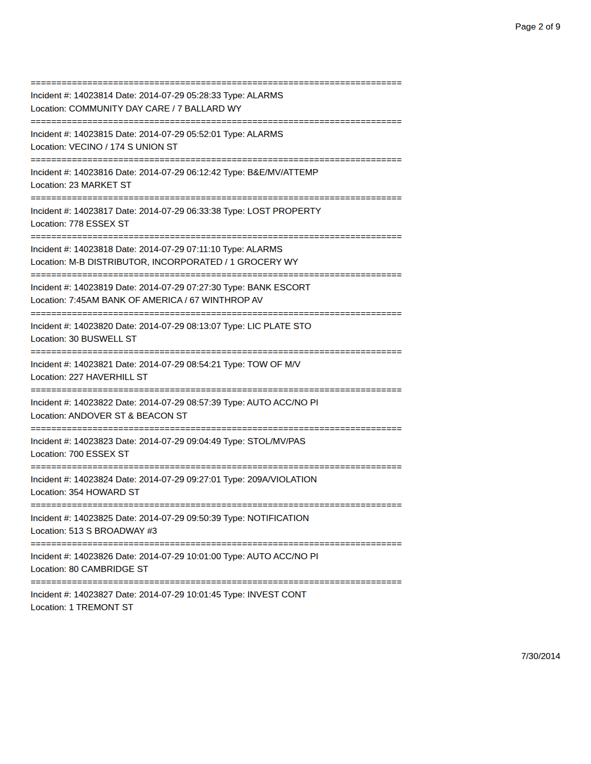Page 2 of 9
======================================================================== Incident #: 14023814 Date: 2014-07-29 05:28:33 Type: ALARMS Location: COMMUNITY DAY CARE / 7 BALLARD WY ======================================================================== Incident #: 14023815 Date: 2014-07-29 05:52:01 Type: ALARMS Location: VECINO / 174 S UNION ST ======================================================================== Incident #: 14023816 Date: 2014-07-29 06:12:42 Type: B&E/MV/ATTEMP Location: 23 MARKET ST ======================================================================== Incident #: 14023817 Date: 2014-07-29 06:33:38 Type: LOST PROPERTY Location: 778 ESSEX ST ======================================================================== Incident #: 14023818 Date: 2014-07-29 07:11:10 Type: ALARMS Location: M-B DISTRIBUTOR, INCORPORATED / 1 GROCERY WY ======================================================================== Incident #: 14023819 Date: 2014-07-29 07:27:30 Type: BANK ESCORT Location: 7:45AM BANK OF AMERICA / 67 WINTHROP AV ======================================================================== Incident #: 14023820 Date: 2014-07-29 08:13:07 Type: LIC PLATE STO Location: 30 BUSWELL ST ======================================================================== Incident #: 14023821 Date: 2014-07-29 08:54:21 Type: TOW OF M/V Location: 227 HAVERHILL ST ======================================================================== Incident #: 14023822 Date: 2014-07-29 08:57:39 Type: AUTO ACC/NO PI Location: ANDOVER ST & BEACON ST ======================================================================== Incident #: 14023823 Date: 2014-07-29 09:04:49 Type: STOL/MV/PAS Location: 700 ESSEX ST ======================================================================== Incident #: 14023824 Date: 2014-07-29 09:27:01 Type: 209A/VIOLATION Location: 354 HOWARD ST ======================================================================== Incident #: 14023825 Date: 2014-07-29 09:50:39 Type: NOTIFICATION Location: 513 S BROADWAY #3 ======================================================================== Incident #: 14023826 Date: 2014-07-29 10:01:00 Type: AUTO ACC/NO PI Location: 80 CAMBRIDGE ST ======================================================================== Incident #: 14023827 Date: 2014-07-29 10:01:45 Type: INVEST CONT Location: 1 TREMONT ST
7/30/2014